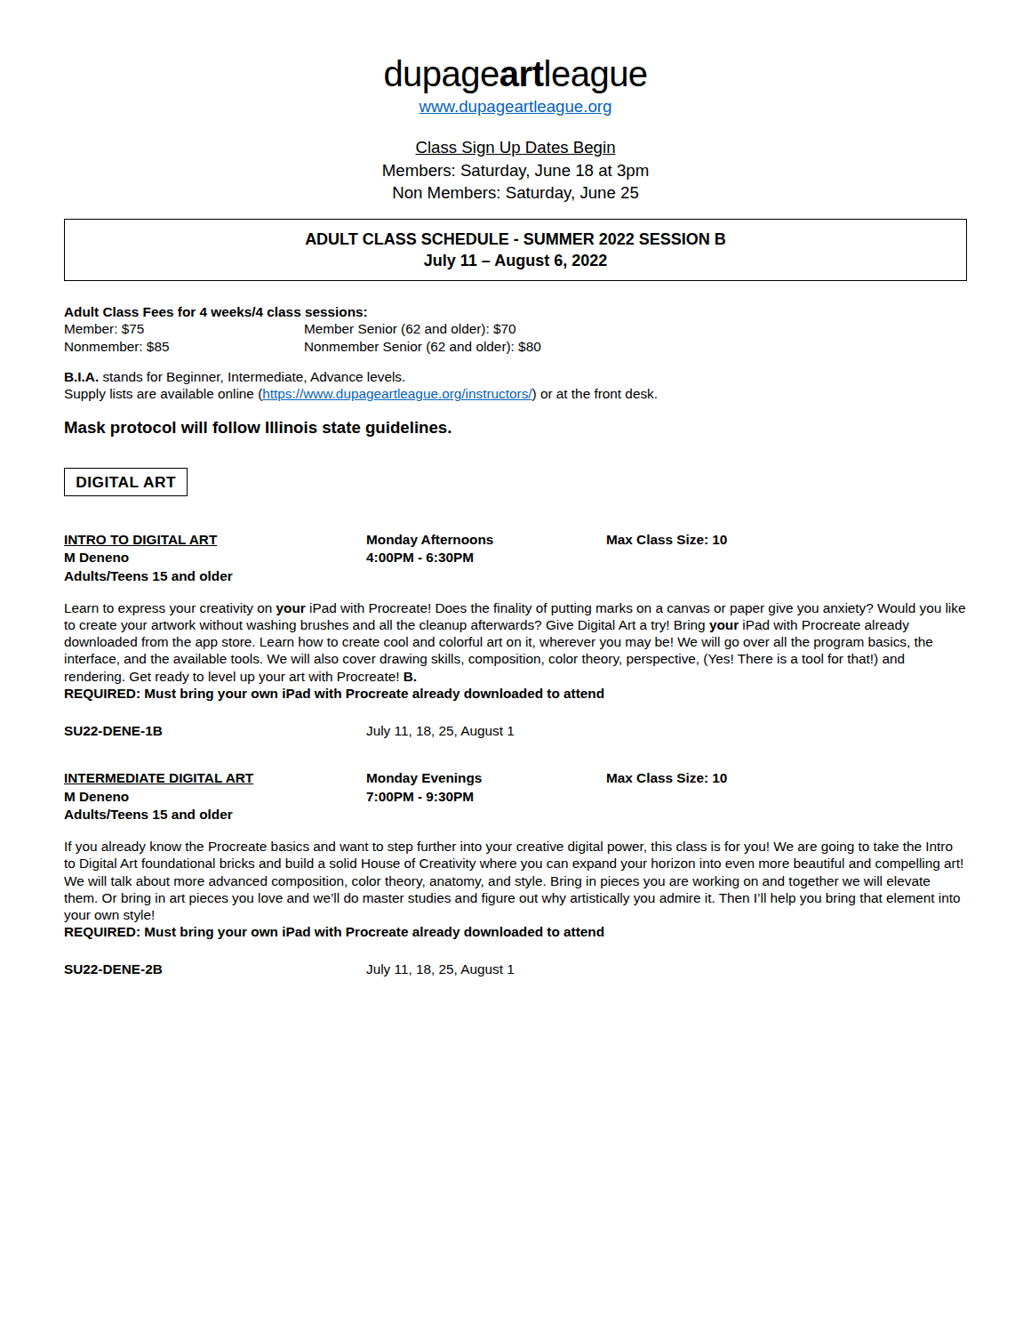dupageartleague
www.dupageartleague.org
Class Sign Up Dates Begin
Members: Saturday, June 18 at 3pm
Non Members: Saturday, June 25
ADULT CLASS SCHEDULE - SUMMER 2022 SESSION B
July 11 – August 6, 2022
Adult Class Fees for 4 weeks/4 class sessions:
Member: $75 Member Senior (62 and older): $70
Nonmember: $85 Nonmember Senior (62 and older): $80
B.I.A. stands for Beginner, Intermediate, Advance levels.
Supply lists are available online (https://www.dupageartleague.org/instructors/) or at the front desk.
Mask protocol will follow Illinois state guidelines.
DIGITAL ART
INTRO TO DIGITAL ART Monday Afternoons Max Class Size: 10
M Deneno 4:00PM - 6:30PM
Adults/Teens 15 and older
Learn to express your creativity on your iPad with Procreate! Does the finality of putting marks on a canvas or paper give you anxiety? Would you like to create your artwork without washing brushes and all the cleanup afterwards? Give Digital Art a try! Bring your iPad with Procreate already downloaded from the app store. Learn how to create cool and colorful art on it, wherever you may be! We will go over all the program basics, the interface, and the available tools. We will also cover drawing skills, composition, color theory, perspective, (Yes! There is a tool for that!) and rendering. Get ready to level up your art with Procreate! B.
REQUIRED: Must bring your own iPad with Procreate already downloaded to attend
SU22-DENE-1B July 11, 18, 25, August 1
INTERMEDIATE DIGITAL ART Monday Evenings Max Class Size: 10
M Deneno 7:00PM - 9:30PM
Adults/Teens 15 and older
If you already know the Procreate basics and want to step further into your creative digital power, this class is for you! We are going to take the Intro to Digital Art foundational bricks and build a solid House of Creativity where you can expand your horizon into even more beautiful and compelling art! We will talk about more advanced composition, color theory, anatomy, and style. Bring in pieces you are working on and together we will elevate them. Or bring in art pieces you love and we’ll do master studies and figure out why artistically you admire it. Then I’ll help you bring that element into your own style!
REQUIRED: Must bring your own iPad with Procreate already downloaded to attend
SU22-DENE-2B July 11, 18, 25, August 1